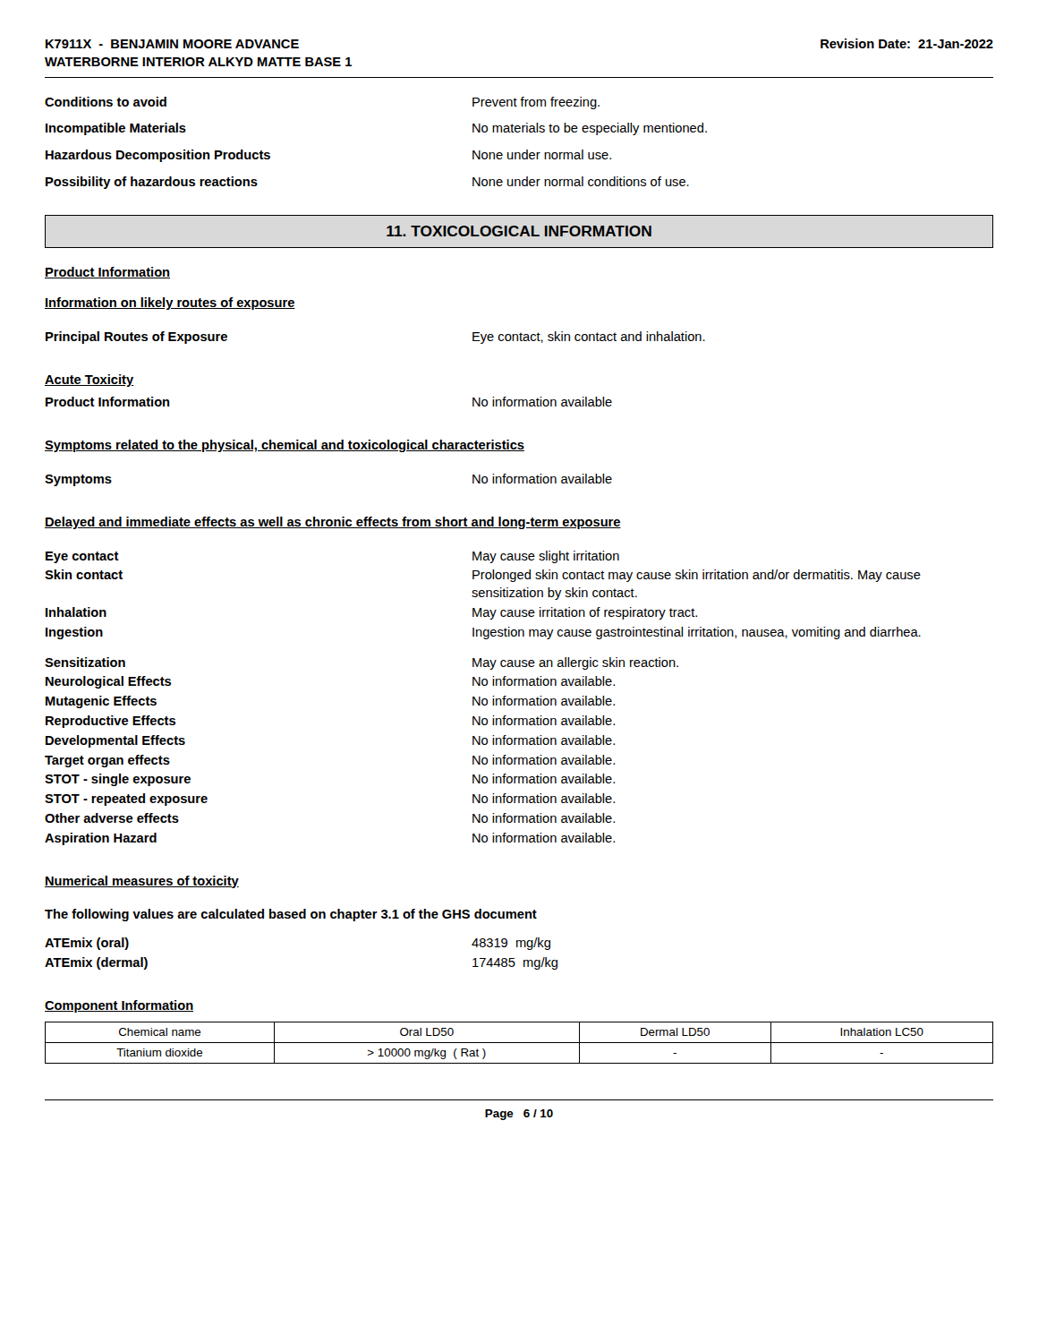K7911X - BENJAMIN MOORE ADVANCE
WATERBORNE INTERIOR ALKYD MATTE BASE 1
Revision Date: 21-Jan-2022
Conditions to avoid
Prevent from freezing.
Incompatible Materials
No materials to be especially mentioned.
Hazardous Decomposition Products
None under normal use.
Possibility of hazardous reactions
None under normal conditions of use.
11. TOXICOLOGICAL INFORMATION
Product Information
Information on likely routes of exposure
Principal Routes of Exposure
Eye contact, skin contact and inhalation.
Acute Toxicity
Product Information
No information available
Symptoms related to the physical, chemical and toxicological characteristics
Symptoms
No information available
Delayed and immediate effects as well as chronic effects from short and long-term exposure
Eye contact
May cause slight irritation
Skin contact
Prolonged skin contact may cause skin irritation and/or dermatitis. May cause sensitization by skin contact.
Inhalation
May cause irritation of respiratory tract.
Ingestion
Ingestion may cause gastrointestinal irritation, nausea, vomiting and diarrhea.
Sensitization
May cause an allergic skin reaction.
Neurological Effects
No information available.
Mutagenic Effects
No information available.
Reproductive Effects
No information available.
Developmental Effects
No information available.
Target organ effects
No information available.
STOT - single exposure
No information available.
STOT - repeated exposure
No information available.
Other adverse effects
No information available.
Aspiration Hazard
No information available.
Numerical measures of toxicity
The following values are calculated based on chapter 3.1 of the GHS document
ATEmix (oral)
48319 mg/kg
ATEmix (dermal)
174485 mg/kg
Component Information
| Chemical name | Oral LD50 | Dermal LD50 | Inhalation LC50 |
| --- | --- | --- | --- |
| Titanium dioxide | > 10000 mg/kg ( Rat ) | - | - |
Page 6 / 10